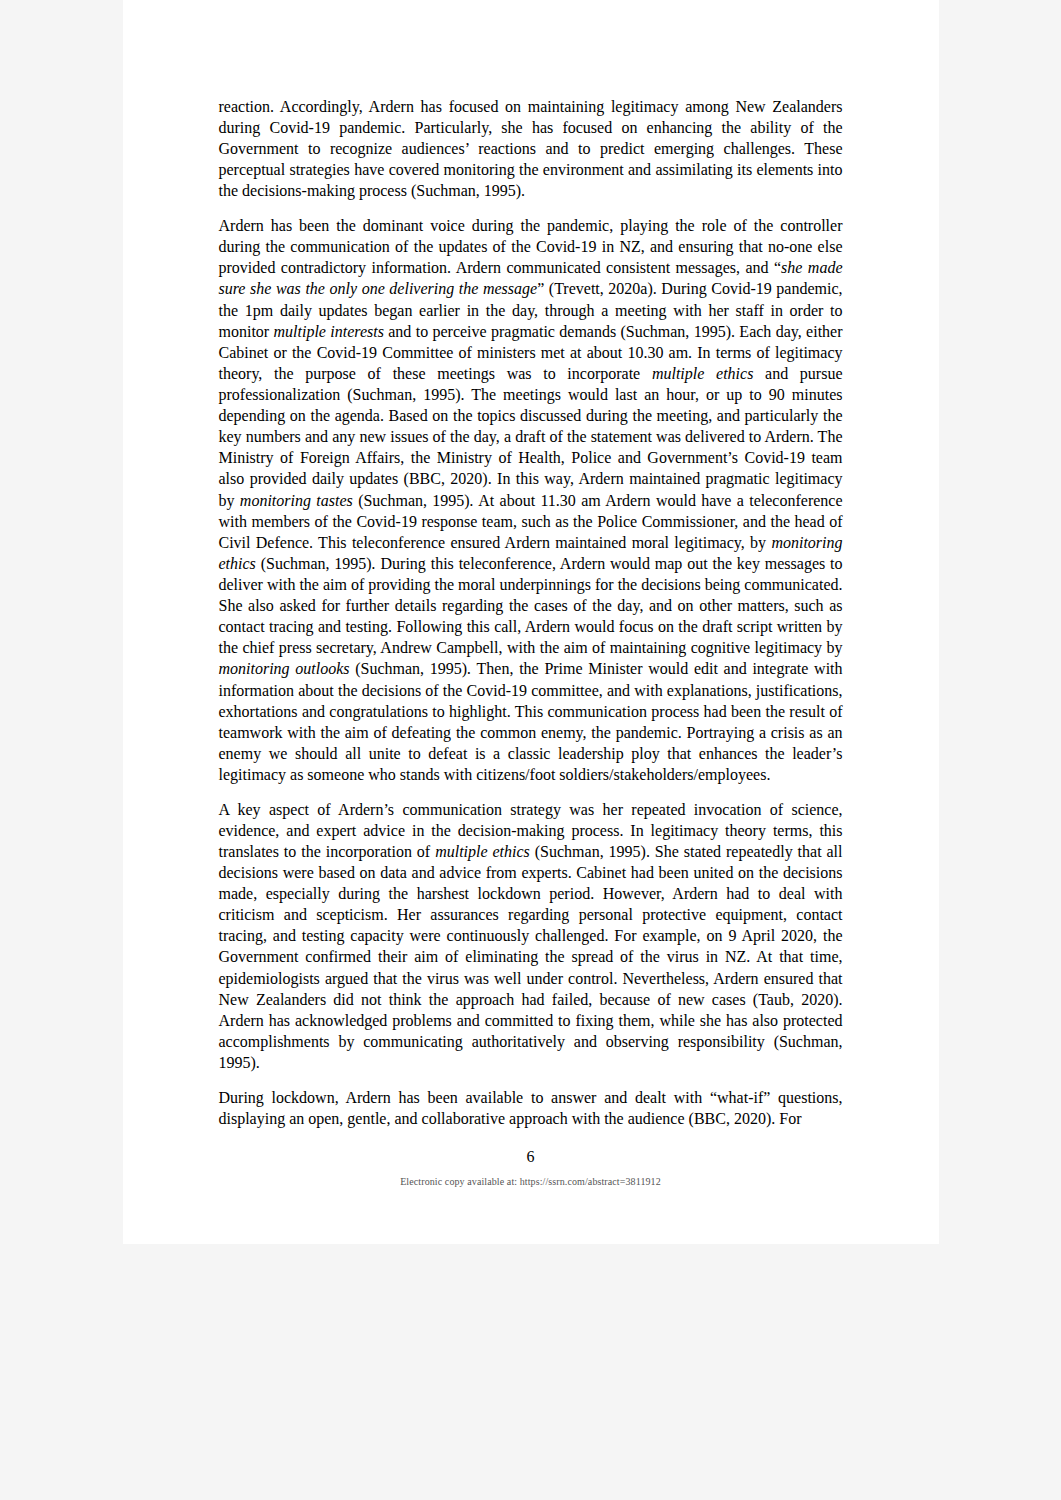reaction. Accordingly, Ardern has focused on maintaining legitimacy among New Zealanders during Covid-19 pandemic. Particularly, she has focused on enhancing the ability of the Government to recognize audiences’ reactions and to predict emerging challenges. These perceptual strategies have covered monitoring the environment and assimilating its elements into the decisions-making process (Suchman, 1995).
Ardern has been the dominant voice during the pandemic, playing the role of the controller during the communication of the updates of the Covid-19 in NZ, and ensuring that no-one else provided contradictory information. Ardern communicated consistent messages, and “she made sure she was the only one delivering the message” (Trevett, 2020a). During Covid-19 pandemic, the 1pm daily updates began earlier in the day, through a meeting with her staff in order to monitor multiple interests and to perceive pragmatic demands (Suchman, 1995). Each day, either Cabinet or the Covid-19 Committee of ministers met at about 10.30 am. In terms of legitimacy theory, the purpose of these meetings was to incorporate multiple ethics and pursue professionalization (Suchman, 1995). The meetings would last an hour, or up to 90 minutes depending on the agenda. Based on the topics discussed during the meeting, and particularly the key numbers and any new issues of the day, a draft of the statement was delivered to Ardern. The Ministry of Foreign Affairs, the Ministry of Health, Police and Government’s Covid-19 team also provided daily updates (BBC, 2020). In this way, Ardern maintained pragmatic legitimacy by monitoring tastes (Suchman, 1995). At about 11.30 am Ardern would have a teleconference with members of the Covid-19 response team, such as the Police Commissioner, and the head of Civil Defence. This teleconference ensured Ardern maintained moral legitimacy, by monitoring ethics (Suchman, 1995). During this teleconference, Ardern would map out the key messages to deliver with the aim of providing the moral underpinnings for the decisions being communicated. She also asked for further details regarding the cases of the day, and on other matters, such as contact tracing and testing. Following this call, Ardern would focus on the draft script written by the chief press secretary, Andrew Campbell, with the aim of maintaining cognitive legitimacy by monitoring outlooks (Suchman, 1995). Then, the Prime Minister would edit and integrate with information about the decisions of the Covid-19 committee, and with explanations, justifications, exhortations and congratulations to highlight. This communication process had been the result of teamwork with the aim of defeating the common enemy, the pandemic. Portraying a crisis as an enemy we should all unite to defeat is a classic leadership ploy that enhances the leader’s legitimacy as someone who stands with citizens/foot soldiers/stakeholders/employees.
A key aspect of Ardern’s communication strategy was her repeated invocation of science, evidence, and expert advice in the decision-making process. In legitimacy theory terms, this translates to the incorporation of multiple ethics (Suchman, 1995). She stated repeatedly that all decisions were based on data and advice from experts. Cabinet had been united on the decisions made, especially during the harshest lockdown period. However, Ardern had to deal with criticism and scepticism. Her assurances regarding personal protective equipment, contact tracing, and testing capacity were continuously challenged. For example, on 9 April 2020, the Government confirmed their aim of eliminating the spread of the virus in NZ. At that time, epidemiologists argued that the virus was well under control. Nevertheless, Ardern ensured that New Zealanders did not think the approach had failed, because of new cases (Taub, 2020). Ardern has acknowledged problems and committed to fixing them, while she has also protected accomplishments by communicating authoritatively and observing responsibility (Suchman, 1995).
During lockdown, Ardern has been available to answer and dealt with “what-if” questions, displaying an open, gentle, and collaborative approach with the audience (BBC, 2020). For
6
Electronic copy available at: https://ssrn.com/abstract=3811912